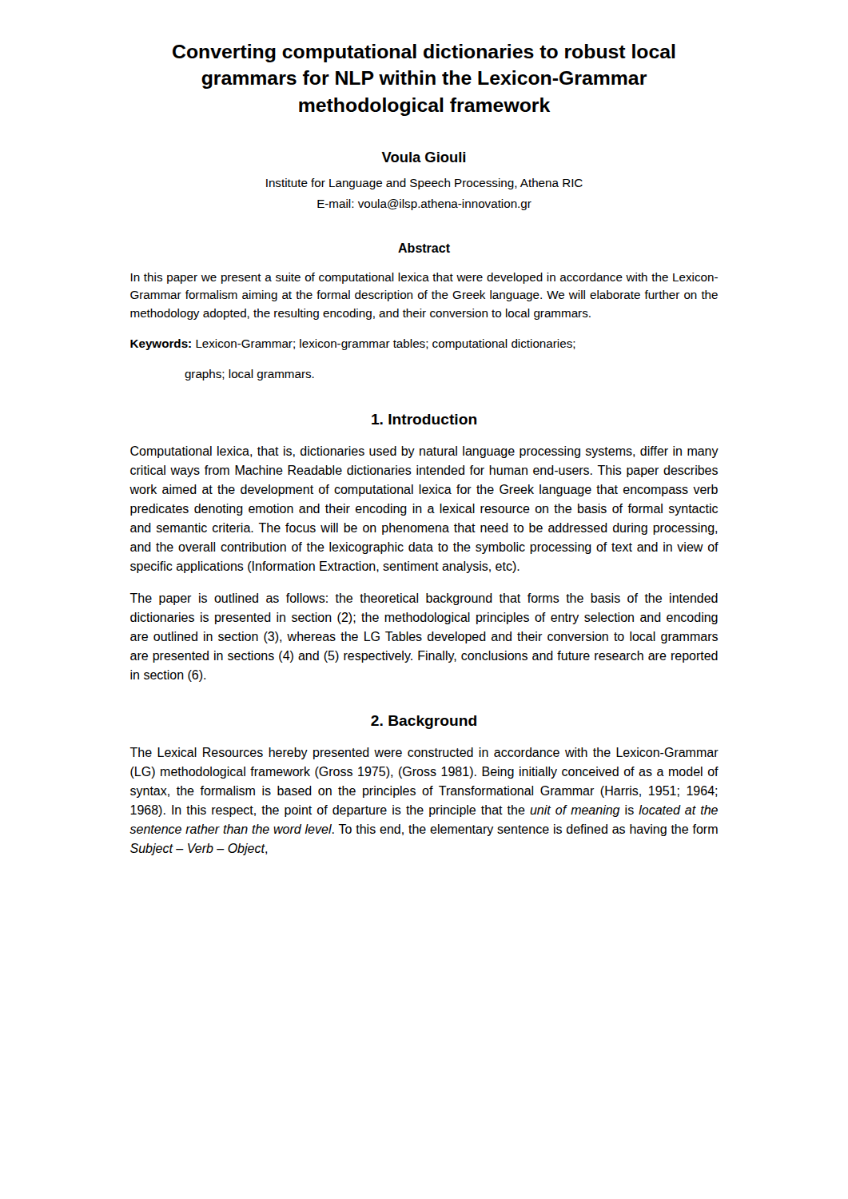Converting computational dictionaries to robust local grammars for NLP within the Lexicon-Grammar methodological framework
Voula Giouli
Institute for Language and Speech Processing, Athena RIC
E-mail: voula@ilsp.athena-innovation.gr
Abstract
In this paper we present a suite of computational lexica that were developed in accordance with the Lexicon-Grammar formalism aiming at the formal description of the Greek language. We will elaborate further on the methodology adopted, the resulting encoding, and their conversion to local grammars.
Keywords: Lexicon-Grammar; lexicon-grammar tables; computational dictionaries;
graphs; local grammars.
1. Introduction
Computational lexica, that is, dictionaries used by natural language processing systems, differ in many critical ways from Machine Readable dictionaries intended for human end-users. This paper describes work aimed at the development of computational lexica for the Greek language that encompass verb predicates denoting emotion and their encoding in a lexical resource on the basis of formal syntactic and semantic criteria. The focus will be on phenomena that need to be addressed during processing, and the overall contribution of the lexicographic data to the symbolic processing of text and in view of specific applications (Information Extraction, sentiment analysis, etc).
The paper is outlined as follows: the theoretical background that forms the basis of the intended dictionaries is presented in section (2); the methodological principles of entry selection and encoding are outlined in section (3), whereas the LG Tables developed and their conversion to local grammars are presented in sections (4) and (5) respectively. Finally, conclusions and future research are reported in section (6).
2. Background
The Lexical Resources hereby presented were constructed in accordance with the Lexicon-Grammar (LG) methodological framework (Gross 1975), (Gross 1981). Being initially conceived of as a model of syntax, the formalism is based on the principles of Transformational Grammar (Harris, 1951; 1964; 1968). In this respect, the point of departure is the principle that the unit of meaning is located at the sentence rather than the word level. To this end, the elementary sentence is defined as having the form Subject – Verb – Object,